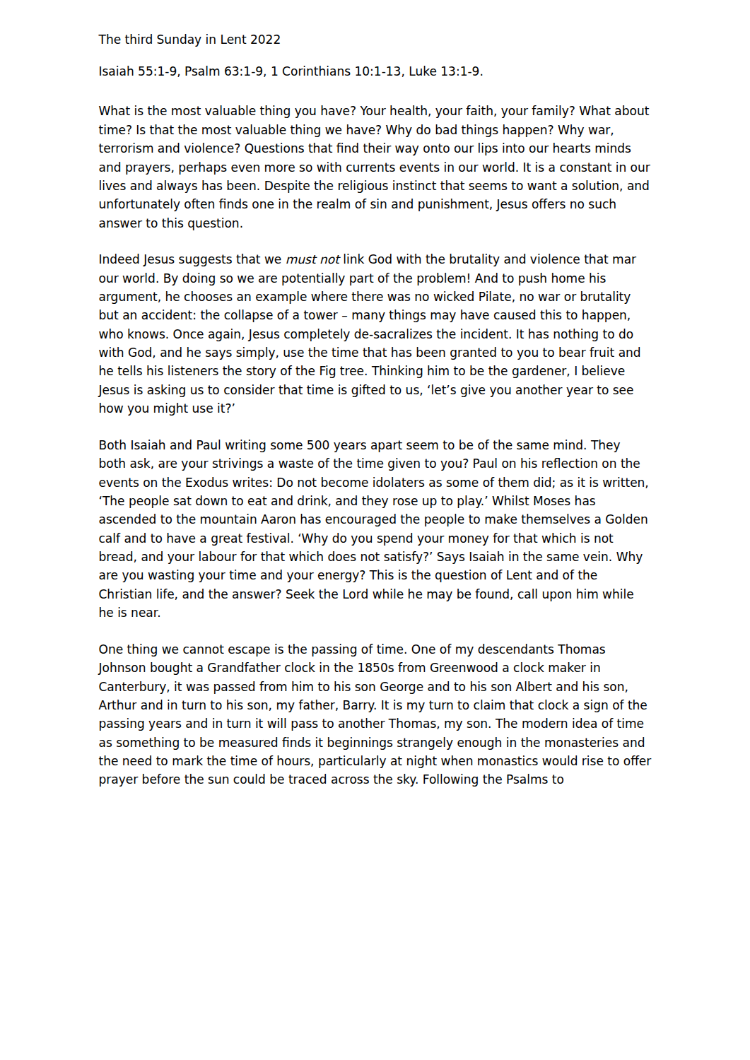The third Sunday in Lent 2022
Isaiah 55:1-9, Psalm 63:1-9, 1 Corinthians 10:1-13, Luke 13:1-9.
What is the most valuable thing you have? Your health, your faith, your family? What about time? Is that the most valuable thing we have? Why do bad things happen? Why war, terrorism and violence? Questions that find their way onto our lips into our hearts minds and prayers, perhaps even more so with currents events in our world. It is a constant in our lives and always has been. Despite the religious instinct that seems to want a solution, and unfortunately often finds one in the realm of sin and punishment, Jesus offers no such answer to this question.
Indeed Jesus suggests that we must not link God with the brutality and violence that mar our world. By doing so we are potentially part of the problem! And to push home his argument, he chooses an example where there was no wicked Pilate, no war or brutality but an accident: the collapse of a tower – many things may have caused this to happen, who knows. Once again, Jesus completely de-sacralizes the incident. It has nothing to do with God, and he says simply, use the time that has been granted to you to bear fruit and he tells his listeners the story of the Fig tree. Thinking him to be the gardener, I believe Jesus is asking us to consider that time is gifted to us, ‘let’s give you another year to see how you might use it?’
Both Isaiah and Paul writing some 500 years apart seem to be of the same mind. They both ask, are your strivings a waste of the time given to you? Paul on his reflection on the events on the Exodus writes: Do not become idolaters as some of them did; as it is written, ‘The people sat down to eat and drink, and they rose up to play.’ Whilst Moses has ascended to the mountain Aaron has encouraged the people to make themselves a Golden calf and to have a great festival. ‘Why do you spend your money for that which is not bread, and your labour for that which does not satisfy?’ Says Isaiah in the same vein. Why are you wasting your time and your energy? This is the question of Lent and of the Christian life, and the answer? Seek the Lord while he may be found, call upon him while he is near.
One thing we cannot escape is the passing of time. One of my descendants Thomas Johnson bought a Grandfather clock in the 1850s from Greenwood a clock maker in Canterbury, it was passed from him to his son George and to his son Albert and his son, Arthur and in turn to his son, my father, Barry. It is my turn to claim that clock a sign of the passing years and in turn it will pass to another Thomas, my son. The modern idea of time as something to be measured finds it beginnings strangely enough in the monasteries and the need to mark the time of hours, particularly at night when monastics would rise to offer prayer before the sun could be traced across the sky. Following the Psalms to